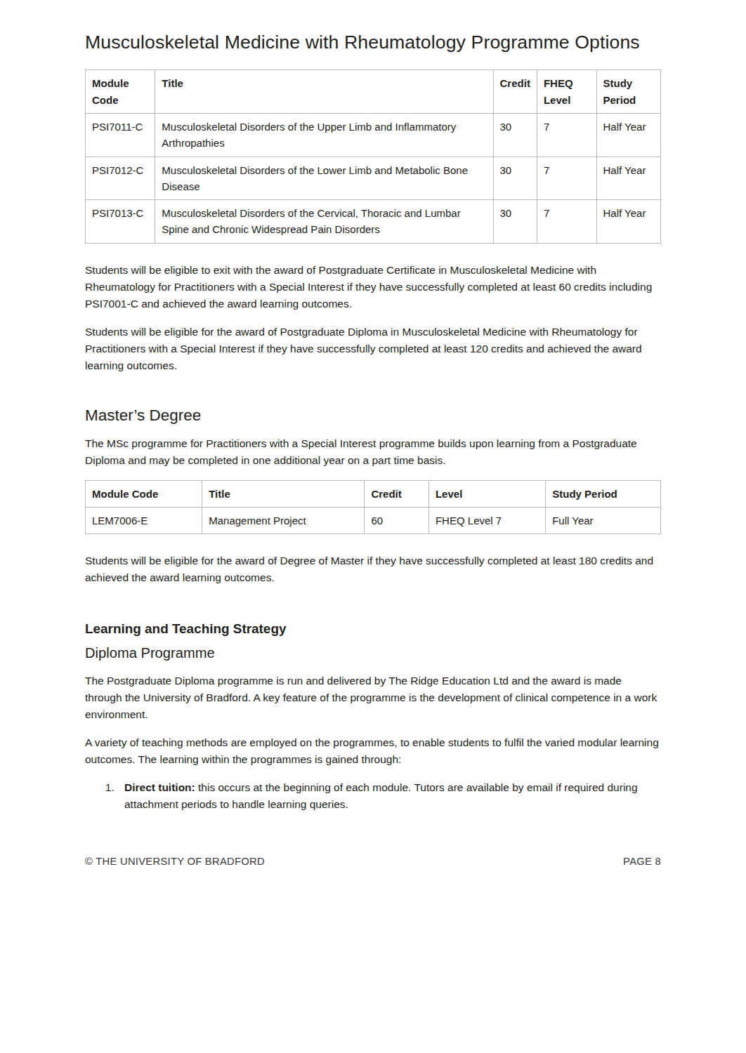Musculoskeletal Medicine with Rheumatology Programme Options
| Module Code | Title | Credit | FHEQ Level | Study Period |
| --- | --- | --- | --- | --- |
| PSI7011-C | Musculoskeletal Disorders of the Upper Limb and Inflammatory Arthropathies | 30 | 7 | Half Year |
| PSI7012-C | Musculoskeletal Disorders of the Lower Limb and Metabolic Bone Disease | 30 | 7 | Half Year |
| PSI7013-C | Musculoskeletal Disorders of the Cervical, Thoracic and Lumbar Spine and Chronic Widespread Pain Disorders | 30 | 7 | Half Year |
Students will be eligible to exit with the award of Postgraduate Certificate in Musculoskeletal Medicine with Rheumatology for Practitioners with a Special Interest if they have successfully completed at least 60 credits including PSI7001-C and achieved the award learning outcomes.
Students will be eligible for the award of Postgraduate Diploma in Musculoskeletal Medicine with Rheumatology for Practitioners with a Special Interest if they have successfully completed at least 120 credits and achieved the award learning outcomes.
Master’s Degree
The MSc programme for Practitioners with a Special Interest programme builds upon learning from a Postgraduate Diploma and may be completed in one additional year on a part time basis.
| Module Code | Title | Credit | Level | Study Period |
| --- | --- | --- | --- | --- |
| LEM7006-E | Management Project | 60 | FHEQ Level 7 | Full Year |
Students will be eligible for the award of Degree of Master if they have successfully completed at least 180 credits and achieved the award learning outcomes.
Learning and Teaching Strategy
Diploma Programme
The Postgraduate Diploma programme is run and delivered by The Ridge Education Ltd and the award is made through the University of Bradford. A key feature of the programme is the development of clinical competence in a work environment.
A variety of teaching methods are employed on the programmes, to enable students to fulfil the varied modular learning outcomes. The learning within the programmes is gained through:
Direct tuition: this occurs at the beginning of each module. Tutors are available by email if required during attachment periods to handle learning queries.
© The University of Bradford
PAGE 8